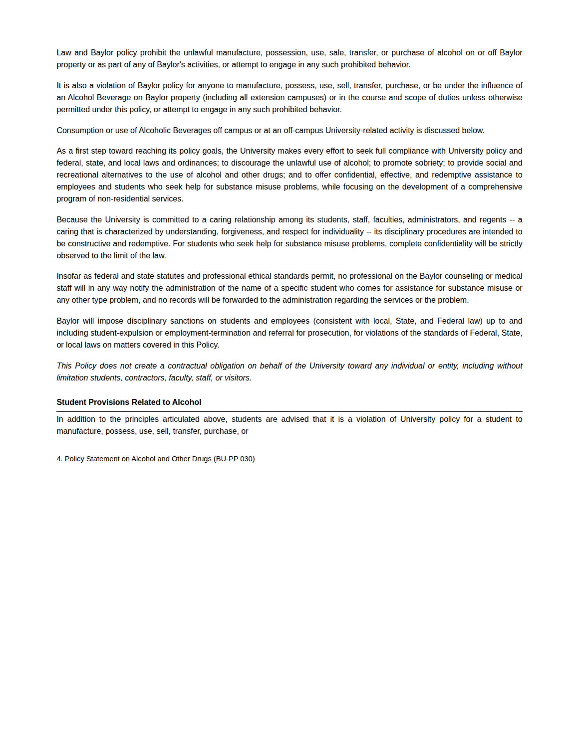Law and Baylor policy prohibit the unlawful manufacture, possession, use, sale, transfer, or purchase of alcohol on or off Baylor property or as part of any of Baylor's activities, or attempt to engage in any such prohibited behavior.
It is also a violation of Baylor policy for anyone to manufacture, possess, use, sell, transfer, purchase, or be under the influence of an Alcohol Beverage on Baylor property (including all extension campuses) or in the course and scope of duties unless otherwise permitted under this policy, or attempt to engage in any such prohibited behavior.
Consumption or use of Alcoholic Beverages off campus or at an off-campus University-related activity is discussed below.
As a first step toward reaching its policy goals, the University makes every effort to seek full compliance with University policy and federal, state, and local laws and ordinances; to discourage the unlawful use of alcohol; to promote sobriety; to provide social and recreational alternatives to the use of alcohol and other drugs; and to offer confidential, effective, and redemptive assistance to employees and students who seek help for substance misuse problems, while focusing on the development of a comprehensive program of non-residential services.
Because the University is committed to a caring relationship among its students, staff, faculties, administrators, and regents -- a caring that is characterized by understanding, forgiveness, and respect for individuality -- its disciplinary procedures are intended to be constructive and redemptive. For students who seek help for substance misuse problems, complete confidentiality will be strictly observed to the limit of the law.
Insofar as federal and state statutes and professional ethical standards permit, no professional on the Baylor counseling or medical staff will in any way notify the administration of the name of a specific student who comes for assistance for substance misuse or any other type problem, and no records will be forwarded to the administration regarding the services or the problem.
Baylor will impose disciplinary sanctions on students and employees (consistent with local, State, and Federal law) up to and including student-expulsion or employment-termination and referral for prosecution, for violations of the standards of Federal, State, or local laws on matters covered in this Policy.
This Policy does not create a contractual obligation on behalf of the University toward any individual or entity, including without limitation students, contractors, faculty, staff, or visitors.
Student Provisions Related to Alcohol
In addition to the principles articulated above, students are advised that it is a violation of University policy for a student to manufacture, possess, use, sell, transfer, purchase, or
4. Policy Statement on Alcohol and Other Drugs (BU-PP 030)